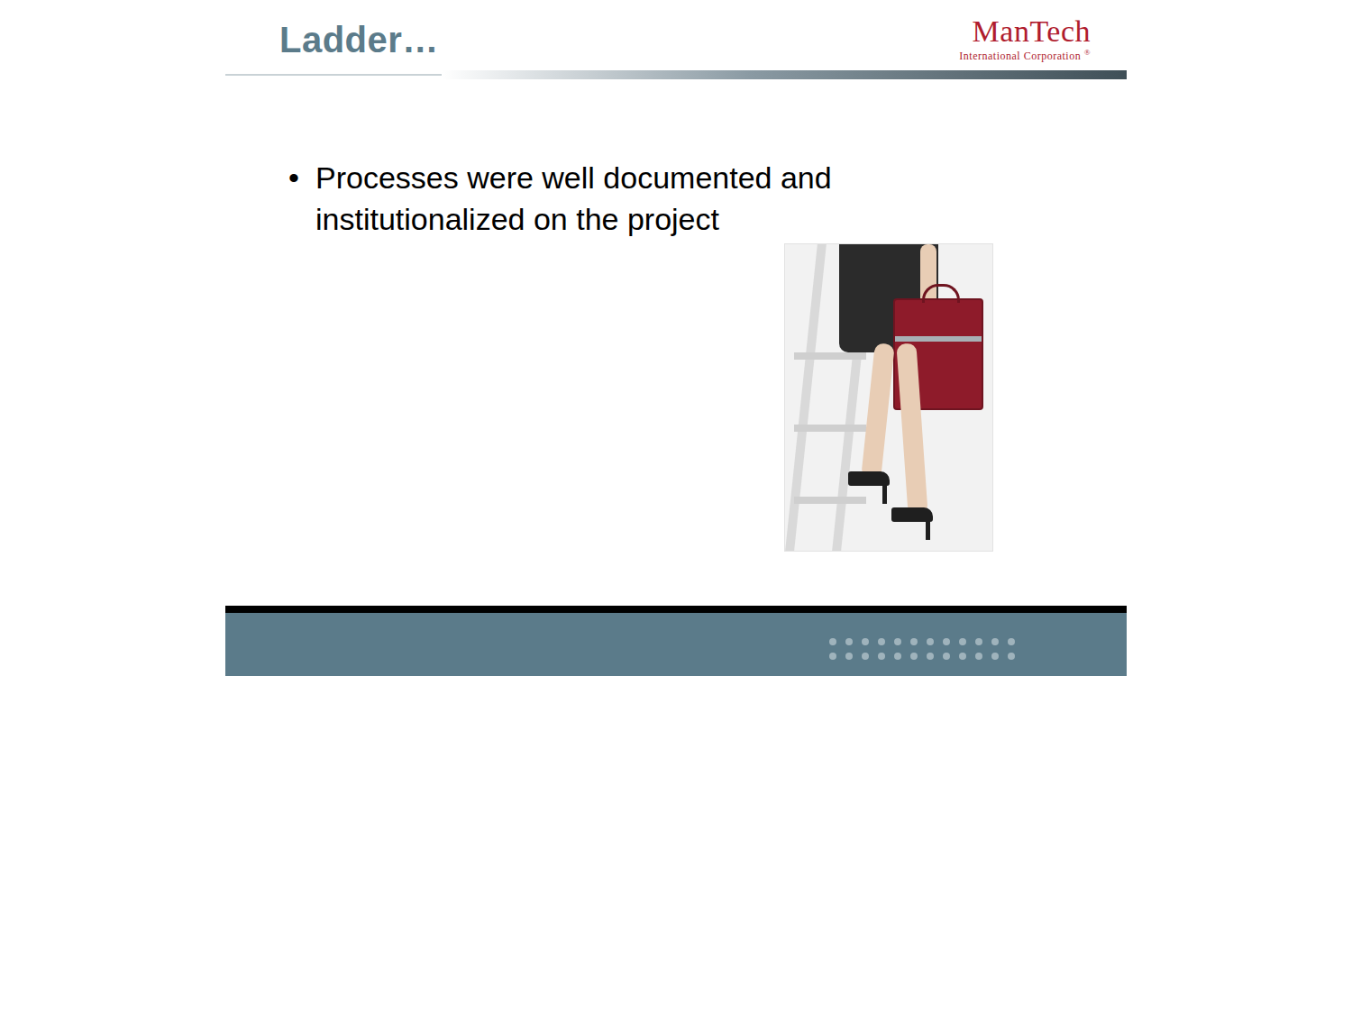Ladder…
ManTech
International Corporation ®
Processes were well documented and institutionalized on the project